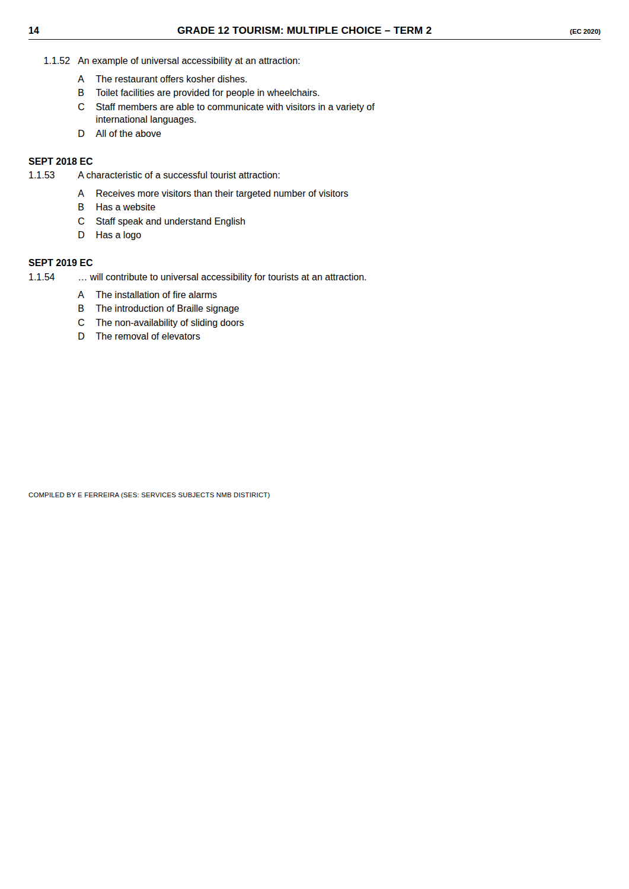14 GRADE 12 TOURISM: MULTIPLE CHOICE – TERM 2 (EC 2020)
1.1.52 An example of universal accessibility at an attraction:
AThe restaurant offers kosher dishes.
BToilet facilities are provided for people in wheelchairs.
CStaff members are able to communicate with visitors in a variety of international languages.
DAll of the above
SEPT 2018 EC
1.1.53 A characteristic of a successful tourist attraction:
AReceives more visitors than their targeted number of visitors
BHas a website
CStaff speak and understand English
DHas a logo
SEPT 2019 EC
1.1.54 … will contribute to universal accessibility for tourists at an attraction.
AThe installation of fire alarms
BThe introduction of Braille signage
CThe non-availability of sliding doors
DThe removal of elevators
COMPILED BY E FERREIRA (SES: SERVICES SUBJECTS NMB DISTIRICT)